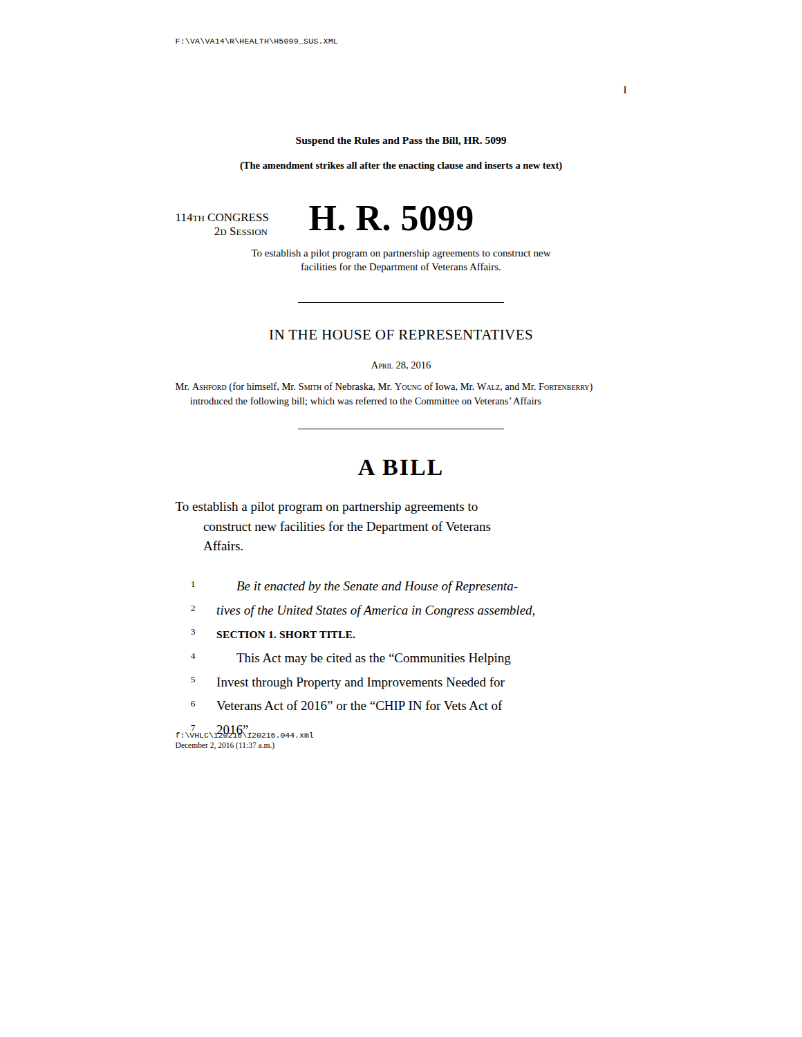F:\VA\VA14\R\HEALTH\H5099_SUS.XML
I
Suspend the Rules and Pass the Bill, HR. 5099
(The amendment strikes all after the enacting clause and inserts a new text)
114TH CONGRESS2D SESSION
H. R. 5099
To establish a pilot program on partnership agreements to construct new facilities for the Department of Veterans Affairs.
IN THE HOUSE OF REPRESENTATIVES
April 28, 2016
Mr. Ashford (for himself, Mr. Smith of Nebraska, Mr. Young of Iowa, Mr. Walz, and Mr. Fortenberry) introduced the following bill; which was referred to the Committee on Veterans’ Affairs
A BILL
To establish a pilot program on partnership agreements to construct new facilities for the Department of Veterans Affairs.
Be it enacted by the Senate and House of Representa-
tives of the United States of America in Congress assembled,
SECTION 1. SHORT TITLE.
This Act may be cited as the “Communities Helping
Invest through Property and Improvements Needed for
Veterans Act of 2016” or the “CHIP IN for Vets Act of
2016”.
f:\VHLC\120216\120216.044.xml
December 2, 2016 (11:37 a.m.)